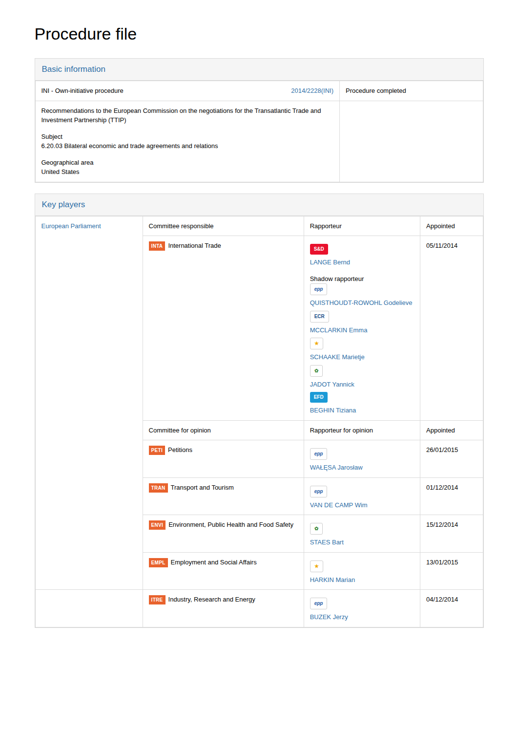Procedure file
Basic information
| INI - Own-initiative procedure | 2014/2228(INI) | Procedure completed |
| Recommendations to the European Commission on the negotiations for the Transatlantic Trade and Investment Partnership (TTIP) Subject 6.20.03 Bilateral economic and trade agreements and relations Geographical area United States | |
Key players
| European Parliament | Committee responsible | Rapporteur | Appointed |
| INTA International Trade | S&D LANGE Bernd Shadow rapporteur epp QUISTHOUDT-ROWOHL Godelieve ECR MCCLARKIN Emma ★ SCHAAKE Marietje ✿ JADOT Yannick EFD BEGHIN Tiziana | 05/11/2014 |
| Committee for opinion | Rapporteur for opinion | Appointed |
| PETI Petitions | epp WAŁĘSA Jarosław | 26/01/2015 |
| TRAN Transport and Tourism | epp VAN DE CAMP Wim | 01/12/2014 |
| ENVI Environment, Public Health and Food Safety | ✿ STAES Bart | 15/12/2014 |
| EMPL Employment and Social Affairs | ★ HARKIN Marian | 13/01/2015 |
| | ITRE Industry, Research and Energy | epp BUZEK Jerzy | 04/12/2014 |